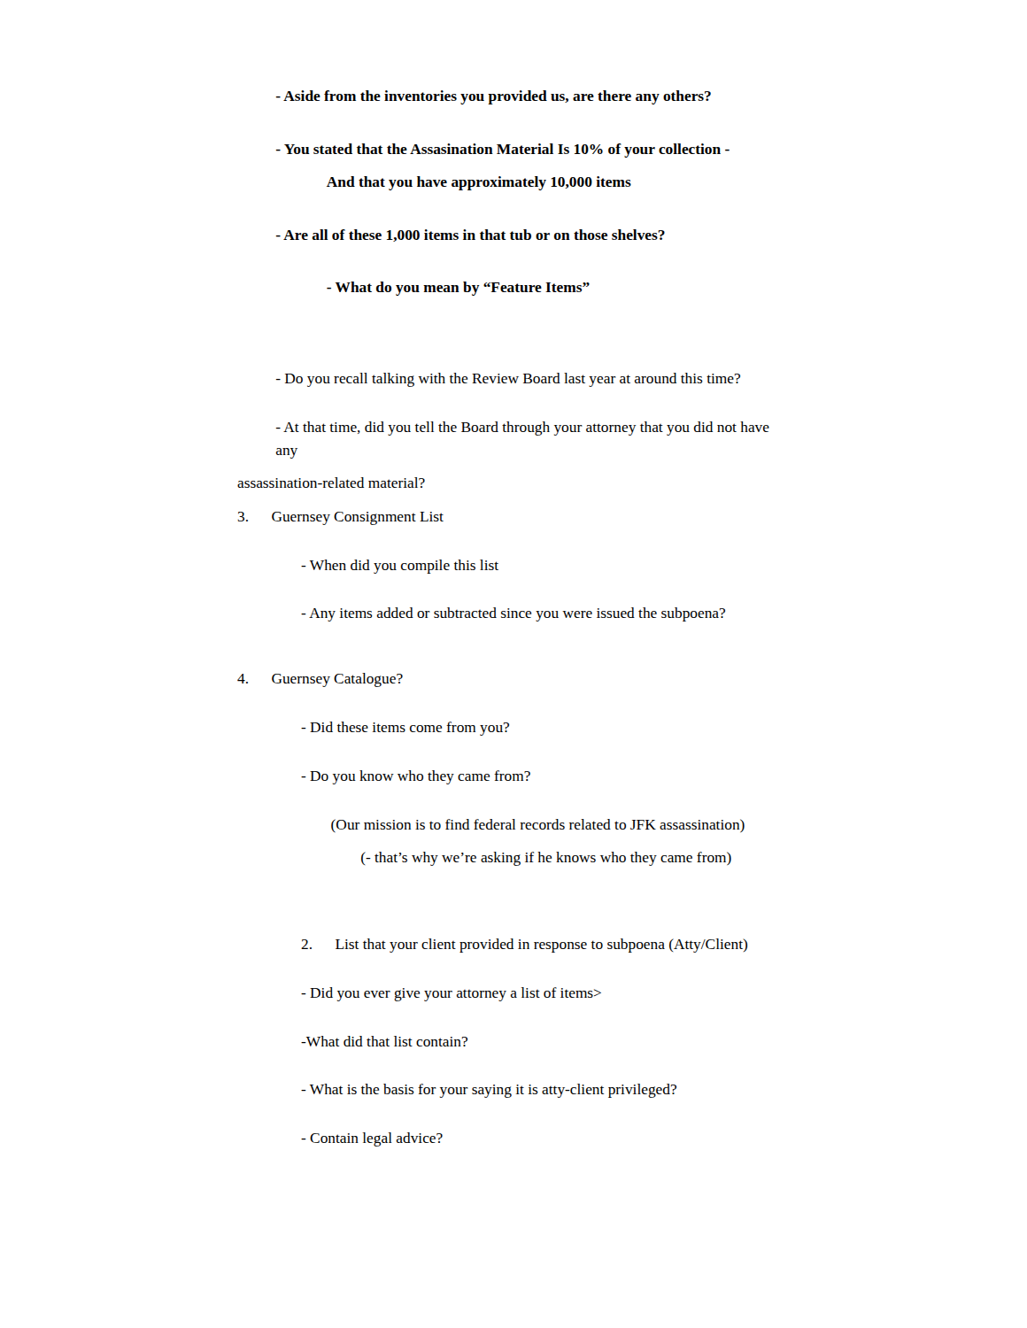- Aside from the inventories you provided us, are there any others?
- You stated that the Assasination Material Is 10% of your collection -
And that you have approximately 10,000 items
- Are all of these 1,000 items in that tub or on those shelves?
- What do you mean by “Feature Items”
- Do you recall talking with the Review Board last year at around this time?
- At that time, did you tell the Board through your attorney that you did not have any
assassination-related material?
3. Guernsey Consignment List
- When did you compile this list
- Any items added or subtracted since you were issued the subpoena?
4. Guernsey Catalogue?
- Did these items come from you?
- Do you know who they came from?
(Our mission is to find federal records related to JFK assassination)
(- that’s why we’re asking if he knows who they came from)
2. List that your client provided in response to subpoena (Atty/Client)
- Did you ever give your attorney a list of items>
-What did that list contain?
- What is the basis for your saying it is atty-client privileged?
- Contain legal advice?